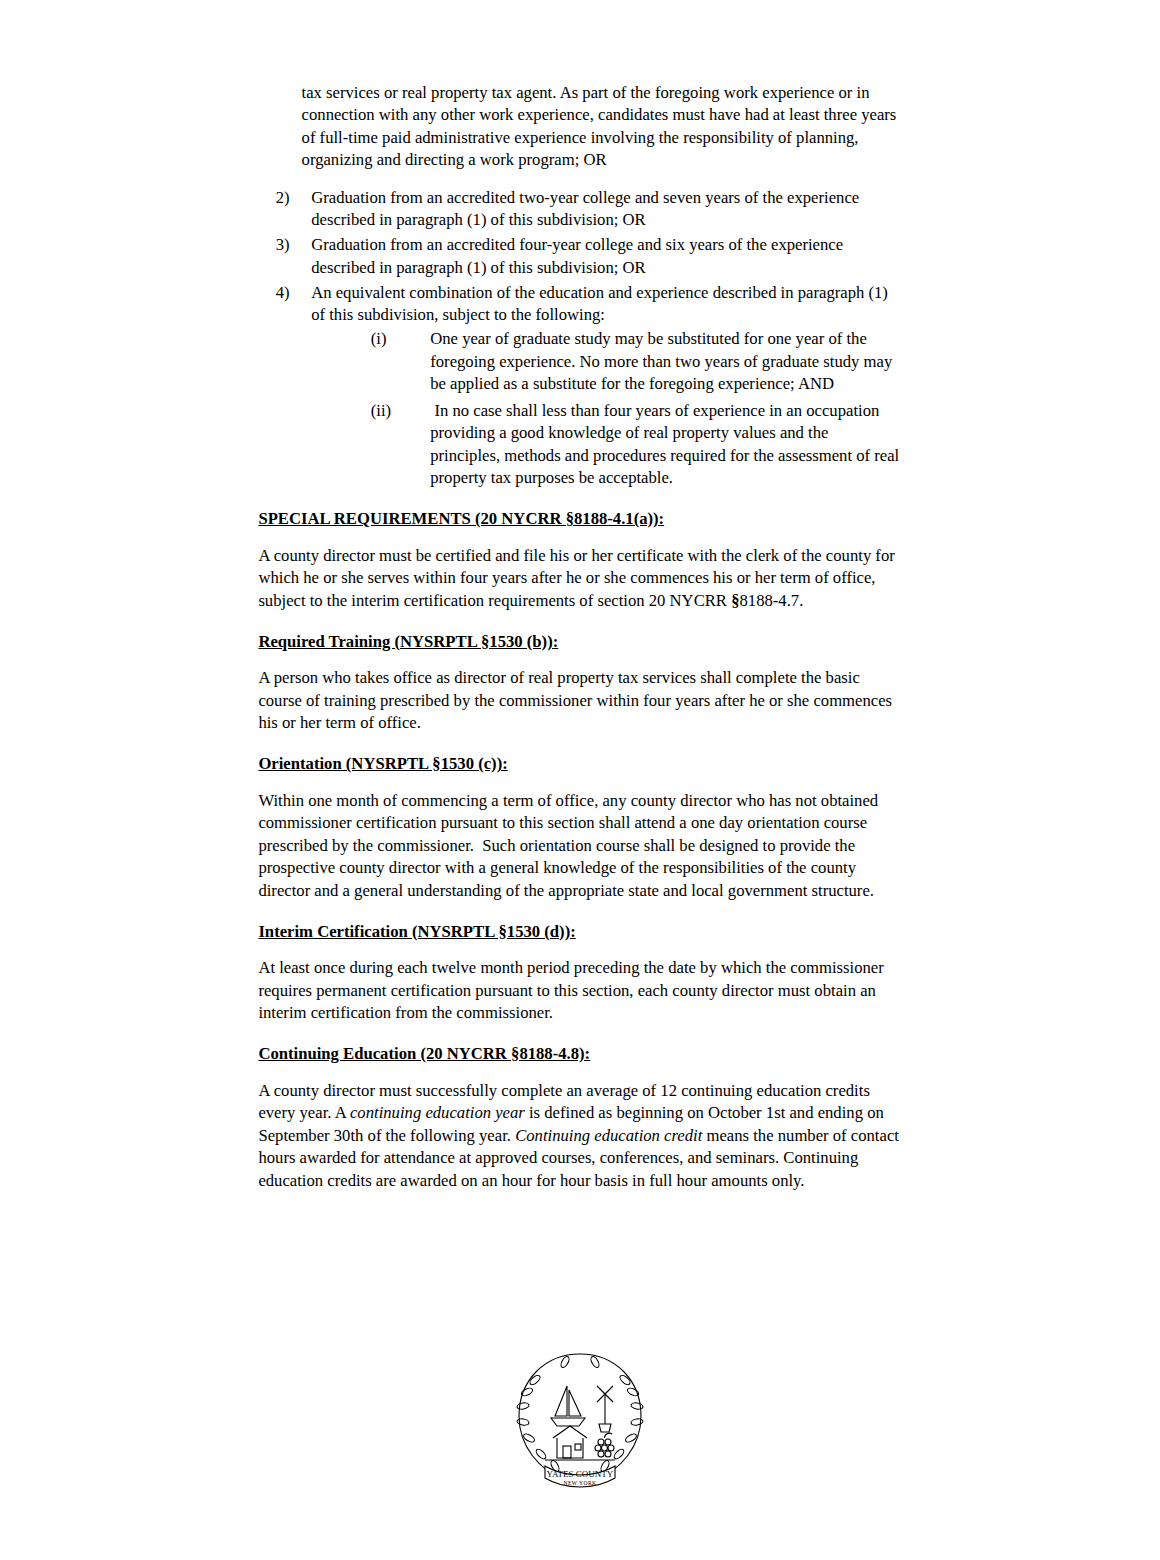tax services or real property tax agent. As part of the foregoing work experience or in connection with any other work experience, candidates must have had at least three years of full-time paid administrative experience involving the responsibility of planning, organizing and directing a work program; OR
2) Graduation from an accredited two-year college and seven years of the experience described in paragraph (1) of this subdivision; OR
3) Graduation from an accredited four-year college and six years of the experience described in paragraph (1) of this subdivision; OR
4) An equivalent combination of the education and experience described in paragraph (1) of this subdivision, subject to the following:
(i) One year of graduate study may be substituted for one year of the foregoing experience. No more than two years of graduate study may be applied as a substitute for the foregoing experience; AND
(ii) In no case shall less than four years of experience in an occupation providing a good knowledge of real property values and the principles, methods and procedures required for the assessment of real property tax purposes be acceptable.
SPECIAL REQUIREMENTS (20 NYCRR §8188-4.1(a)):
A county director must be certified and file his or her certificate with the clerk of the county for which he or she serves within four years after he or she commences his or her term of office, subject to the interim certification requirements of section 20 NYCRR §8188-4.7.
Required Training (NYSRPTL §1530 (b)):
A person who takes office as director of real property tax services shall complete the basic course of training prescribed by the commissioner within four years after he or she commences his or her term of office.
Orientation (NYSRPTL §1530 (c)):
Within one month of commencing a term of office, any county director who has not obtained commissioner certification pursuant to this section shall attend a one day orientation course prescribed by the commissioner. Such orientation course shall be designed to provide the prospective county director with a general knowledge of the responsibilities of the county director and a general understanding of the appropriate state and local government structure.
Interim Certification (NYSRPTL §1530 (d)):
At least once during each twelve month period preceding the date by which the commissioner requires permanent certification pursuant to this section, each county director must obtain an interim certification from the commissioner.
Continuing Education (20 NYCRR §8188-4.8):
A county director must successfully complete an average of 12 continuing education credits every year. A continuing education year is defined as beginning on October 1st and ending on September 30th of the following year. Continuing education credit means the number of contact hours awarded for attendance at approved courses, conferences, and seminars. Continuing education credits are awarded on an hour for hour basis in full hour amounts only.
YATES COUNTY NEW YORK